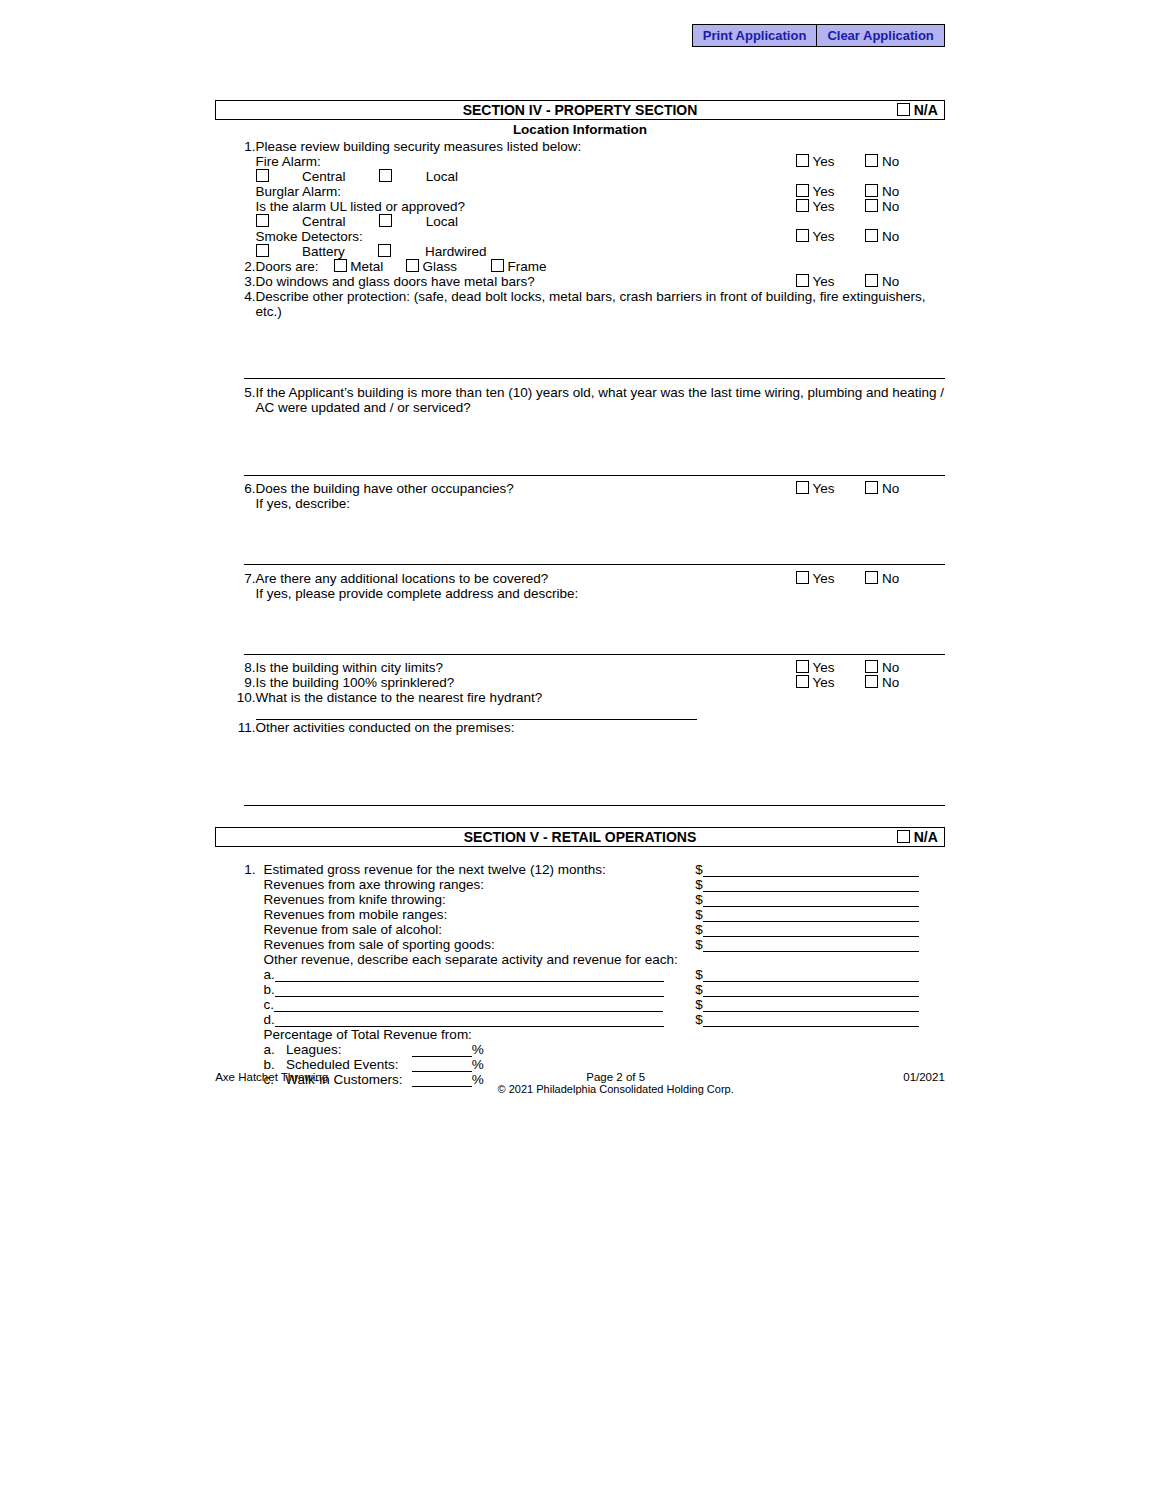Print Application Clear Application
SECTION IV - PROPERTY SECTION N/A
Location Information
| 1. | Please review building security measures listed below: | |
| | Fire Alarm: | Yes No |
| | Central Local | |
| | Burglar Alarm: | Yes No |
| | Is the alarm UL listed or approved? | Yes No |
| | Central Local | |
| | Smoke Detectors: | Yes No |
| | Battery Hardwired | |
| 2. | Doors are: Metal Glass Frame | |
| 3. | Do windows and glass doors have metal bars? | Yes No |
| 4. | Describe other protection: (safe, dead bolt locks, metal bars, crash barriers in front of building, fire extinguishers, etc.) |
| 5. | If the Applicant’s building is more than ten (10) years old, what year was the last time wiring, plumbing and heating / AC were updated and / or serviced? |
| 6. | Does the building have other occupancies? | Yes No |
| | If yes, describe: | |
| 7. | Are there any additional locations to be covered? | Yes No |
| | If yes, please provide complete address and describe: | |
| 8. | Is the building within city limits? | Yes No |
| 9. | Is the building 100% sprinklered? | Yes No |
| 10. | What is the distance to the nearest fire hydrant? |
| 11. | Other activities conducted on the premises: |
SECTION V - RETAIL OPERATIONS N/A
| 1. | Estimated gross revenue for the next twelve (12) months: | $ |
| | Revenues from axe throwing ranges: | $ |
| | Revenues from knife throwing: | $ |
| | Revenues from mobile ranges: | $ |
| | Revenue from sale of alcohol: | $ |
| | Revenues from sale of sporting goods: | $ |
| | Other revenue, describe each separate activity and revenue for each: |
| | a. | $ |
| | b. | $ |
| | c. | $ |
| | d. | $ |
| | Percentage of Total Revenue from: |
| | / a. Leagues: / % / / b. Scheduled Events: / % / / c. Walk-in Customers: / % / | |
Axe Hatchet Throwing
Page 2 of 5
© 2021 Philadelphia Consolidated Holding Corp.
01/2021